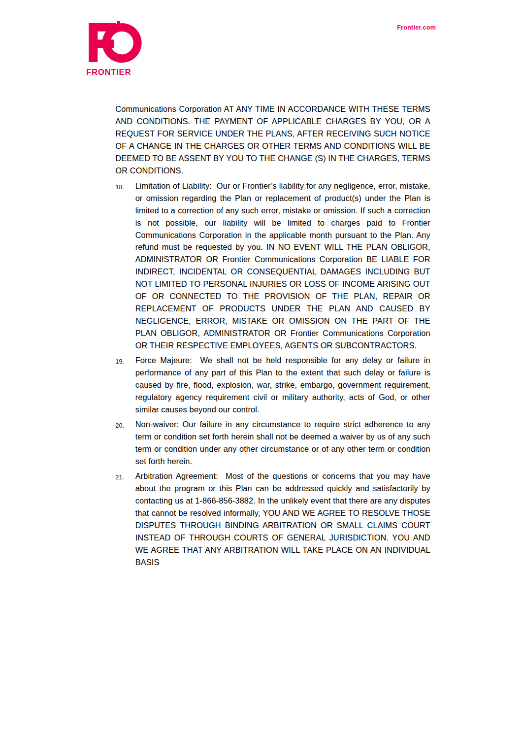FRONTIER
Frontier.com
Communications Corporation AT ANY TIME IN ACCORDANCE WITH THESE TERMS AND CONDITIONS. THE PAYMENT OF APPLICABLE CHARGES BY YOU, OR A REQUEST FOR SERVICE UNDER THE PLANS, AFTER RECEIVING SUCH NOTICE OF A CHANGE IN THE CHARGES OR OTHER TERMS AND CONDITIONS WILL BE DEEMED TO BE ASSENT BY YOU TO THE CHANGE (S) IN THE CHARGES, TERMS OR CONDITIONS.
18. Limitation of Liability: Our or Frontier’s liability for any negligence, error, mistake, or omission regarding the Plan or replacement of product(s) under the Plan is limited to a correction of any such error, mistake or omission. If such a correction is not possible, our liability will be limited to charges paid to Frontier Communications Corporation in the applicable month pursuant to the Plan. Any refund must be requested by you. IN NO EVENT WILL THE PLAN OBLIGOR, ADMINISTRATOR OR Frontier Communications Corporation BE LIABLE FOR INDIRECT, INCIDENTAL OR CONSEQUENTIAL DAMAGES INCLUDING BUT NOT LIMITED TO PERSONAL INJURIES OR LOSS OF INCOME ARISING OUT OF OR CONNECTED TO THE PROVISION OF THE PLAN, REPAIR OR REPLACEMENT OF PRODUCTS UNDER THE PLAN AND CAUSED BY NEGLIGENCE, ERROR, MISTAKE OR OMISSION ON THE PART OF THE PLAN OBLIGOR, ADMINISTRATOR OR Frontier Communications Corporation OR THEIR RESPECTIVE EMPLOYEES, AGENTS OR SUBCONTRACTORS.
19. Force Majeure: We shall not be held responsible for any delay or failure in performance of any part of this Plan to the extent that such delay or failure is caused by fire, flood, explosion, war, strike, embargo, government requirement, regulatory agency requirement civil or military authority, acts of God, or other similar causes beyond our control.
20. Non-waiver: Our failure in any circumstance to require strict adherence to any term or condition set forth herein shall not be deemed a waiver by us of any such term or condition under any other circumstance or of any other term or condition set forth herein.
21. Arbitration Agreement: Most of the questions or concerns that you may have about the program or this Plan can be addressed quickly and satisfactorily by contacting us at 1-866-856-3882. In the unlikely event that there are any disputes that cannot be resolved informally, YOU AND WE AGREE TO RESOLVE THOSE DISPUTES THROUGH BINDING ARBITRATION OR SMALL CLAIMS COURT INSTEAD OF THROUGH COURTS OF GENERAL JURISDICTION. YOU AND WE AGREE THAT ANY ARBITRATION WILL TAKE PLACE ON AN INDIVIDUAL BASIS